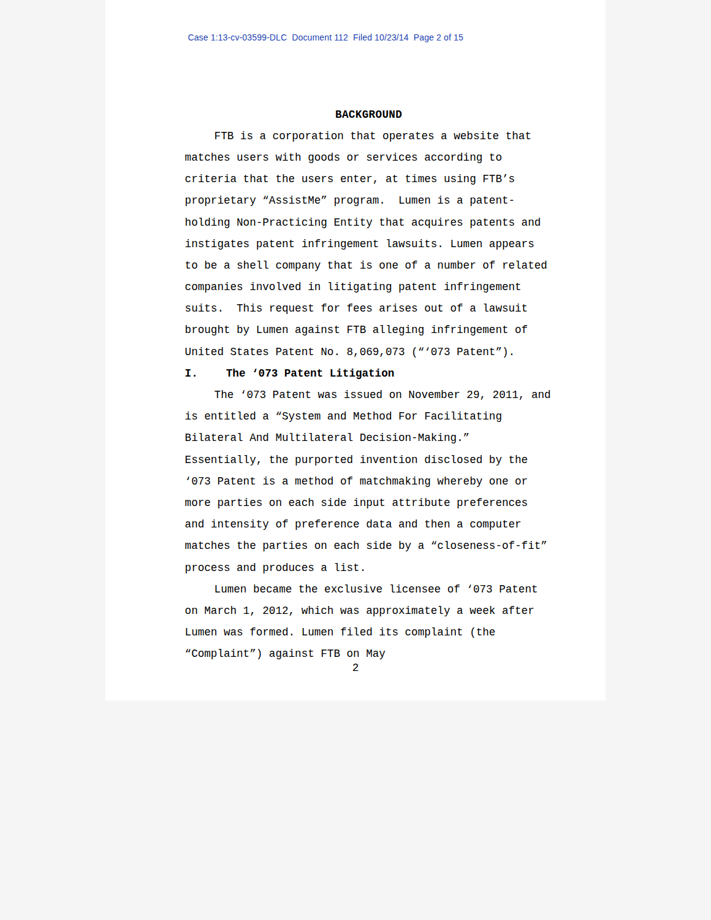Case 1:13-cv-03599-DLC Document 112 Filed 10/23/14 Page 2 of 15
BACKGROUND
FTB is a corporation that operates a website that matches users with goods or services according to criteria that the users enter, at times using FTB’s proprietary “AssistMe” program. Lumen is a patent-holding Non-Practicing Entity that acquires patents and instigates patent infringement lawsuits. Lumen appears to be a shell company that is one of a number of related companies involved in litigating patent infringement suits. This request for fees arises out of a lawsuit brought by Lumen against FTB alleging infringement of United States Patent No. 8,069,073 (“‘073 Patent”).
I. The ‘073 Patent Litigation
The ‘073 Patent was issued on November 29, 2011, and is entitled a “System and Method For Facilitating Bilateral And Multilateral Decision-Making.” Essentially, the purported invention disclosed by the ‘073 Patent is a method of matchmaking whereby one or more parties on each side input attribute preferences and intensity of preference data and then a computer matches the parties on each side by a “closeness-of-fit” process and produces a list.
Lumen became the exclusive licensee of ‘073 Patent on March 1, 2012, which was approximately a week after Lumen was formed. Lumen filed its complaint (the “Complaint”) against FTB on May
2